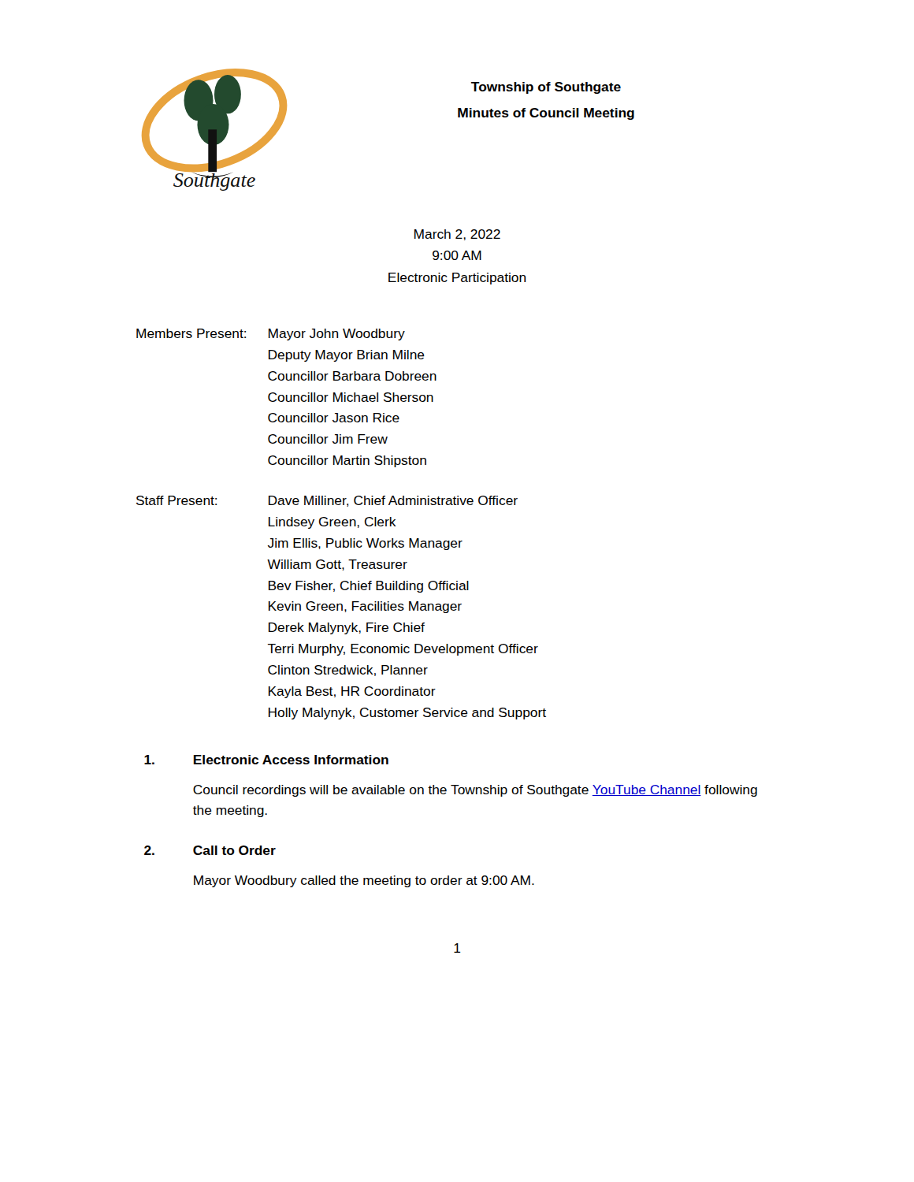Township of Southgate
Minutes of Council Meeting
March 2, 2022
9:00 AM
Electronic Participation
| Members Present: | Mayor John Woodbury |
| | Deputy Mayor Brian Milne |
| | Councillor Barbara Dobreen |
| | Councillor Michael Sherson |
| | Councillor Jason Rice |
| | Councillor Jim Frew |
| | Councillor Martin Shipston |
| Staff Present: | Dave Milliner, Chief Administrative Officer |
| | Lindsey Green, Clerk |
| | Jim Ellis, Public Works Manager |
| | William Gott, Treasurer |
| | Bev Fisher, Chief Building Official |
| | Kevin Green, Facilities Manager |
| | Derek Malynyk, Fire Chief |
| | Terri Murphy, Economic Development Officer |
| | Clinton Stredwick, Planner |
| | Kayla Best, HR Coordinator |
| | Holly Malynyk, Customer Service and Support |
Electronic Access Information
Council recordings will be available on the Township of Southgate YouTube Channel following the meeting.
Call to Order
Mayor Woodbury called the meeting to order at 9:00 AM.
1